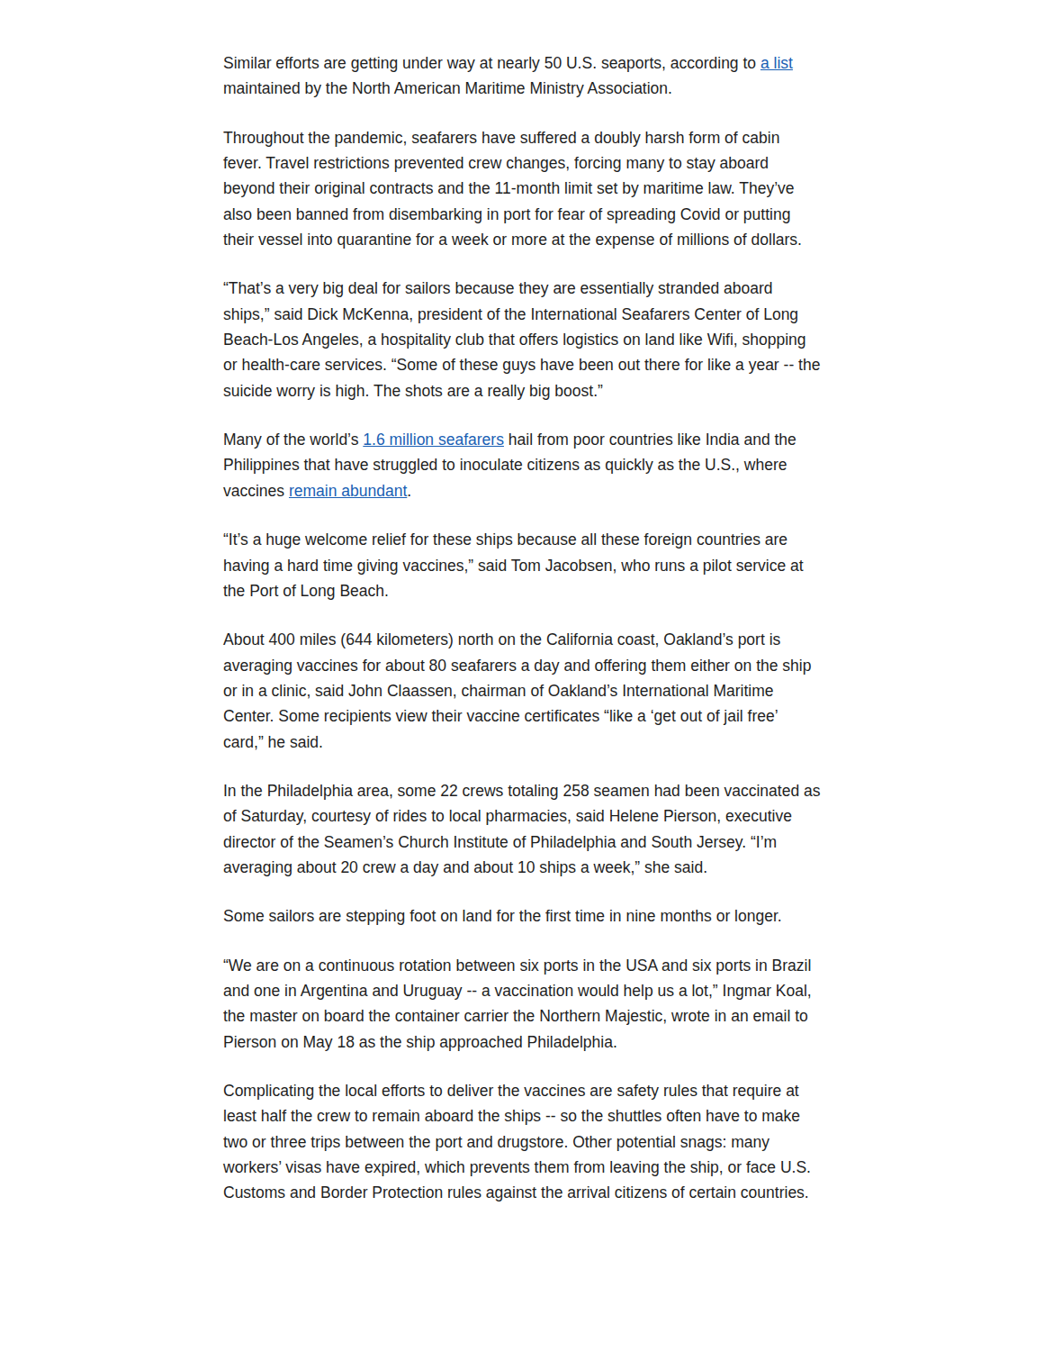Similar efforts are getting under way at nearly 50 U.S. seaports, according to a list maintained by the North American Maritime Ministry Association.
Throughout the pandemic, seafarers have suffered a doubly harsh form of cabin fever. Travel restrictions prevented crew changes, forcing many to stay aboard beyond their original contracts and the 11-month limit set by maritime law. They’ve also been banned from disembarking in port for fear of spreading Covid or putting their vessel into quarantine for a week or more at the expense of millions of dollars.
“That’s a very big deal for sailors because they are essentially stranded aboard ships,” said Dick McKenna, president of the International Seafarers Center of Long Beach-Los Angeles, a hospitality club that offers logistics on land like Wifi, shopping or health-care services. “Some of these guys have been out there for like a year -- the suicide worry is high. The shots are a really big boost.”
Many of the world’s 1.6 million seafarers hail from poor countries like India and the Philippines that have struggled to inoculate citizens as quickly as the U.S., where vaccines remain abundant.
“It’s a huge welcome relief for these ships because all these foreign countries are having a hard time giving vaccines,” said Tom Jacobsen, who runs a pilot service at the Port of Long Beach.
About 400 miles (644 kilometers) north on the California coast, Oakland’s port is averaging vaccines for about 80 seafarers a day and offering them either on the ship or in a clinic, said John Claassen, chairman of Oakland’s International Maritime Center. Some recipients view their vaccine certificates “like a ‘get out of jail free’ card,” he said.
In the Philadelphia area, some 22 crews totaling 258 seamen had been vaccinated as of Saturday, courtesy of rides to local pharmacies, said Helene Pierson, executive director of the Seamen’s Church Institute of Philadelphia and South Jersey. “I’m averaging about 20 crew a day and about 10 ships a week,” she said.
Some sailors are stepping foot on land for the first time in nine months or longer.
“We are on a continuous rotation between six ports in the USA and six ports in Brazil and one in Argentina and Uruguay -- a vaccination would help us a lot,” Ingmar Koal, the master on board the container carrier the Northern Majestic, wrote in an email to Pierson on May 18 as the ship approached Philadelphia.
Complicating the local efforts to deliver the vaccines are safety rules that require at least half the crew to remain aboard the ships -- so the shuttles often have to make two or three trips between the port and drugstore. Other potential snags: many workers’ visas have expired, which prevents them from leaving the ship, or face U.S. Customs and Border Protection rules against the arrival citizens of certain countries.